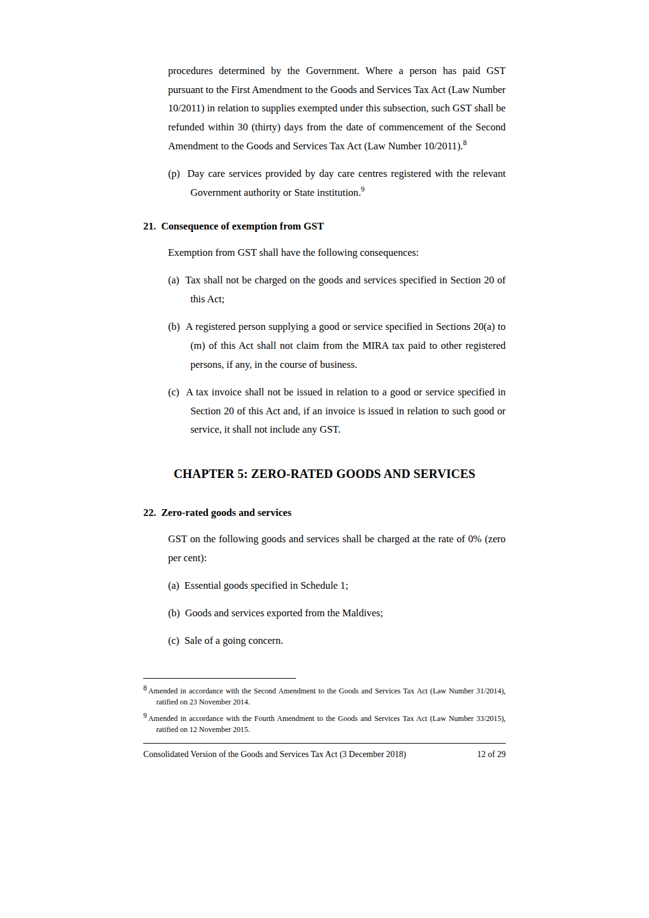procedures determined by the Government. Where a person has paid GST pursuant to the First Amendment to the Goods and Services Tax Act (Law Number 10/2011) in relation to supplies exempted under this subsection, such GST shall be refunded within 30 (thirty) days from the date of commencement of the Second Amendment to the Goods and Services Tax Act (Law Number 10/2011).8
(p) Day care services provided by day care centres registered with the relevant Government authority or State institution.9
21. Consequence of exemption from GST
Exemption from GST shall have the following consequences:
(a) Tax shall not be charged on the goods and services specified in Section 20 of this Act;
(b) A registered person supplying a good or service specified in Sections 20(a) to (m) of this Act shall not claim from the MIRA tax paid to other registered persons, if any, in the course of business.
(c) A tax invoice shall not be issued in relation to a good or service specified in Section 20 of this Act and, if an invoice is issued in relation to such good or service, it shall not include any GST.
CHAPTER 5: ZERO-RATED GOODS AND SERVICES
22. Zero-rated goods and services
GST on the following goods and services shall be charged at the rate of 0% (zero per cent):
(a) Essential goods specified in Schedule 1;
(b) Goods and services exported from the Maldives;
(c) Sale of a going concern.
8 Amended in accordance with the Second Amendment to the Goods and Services Tax Act (Law Number 31/2014), ratified on 23 November 2014.
9 Amended in accordance with the Fourth Amendment to the Goods and Services Tax Act (Law Number 33/2015), ratified on 12 November 2015.
Consolidated Version of the Goods and Services Tax Act (3 December 2018) 12 of 29